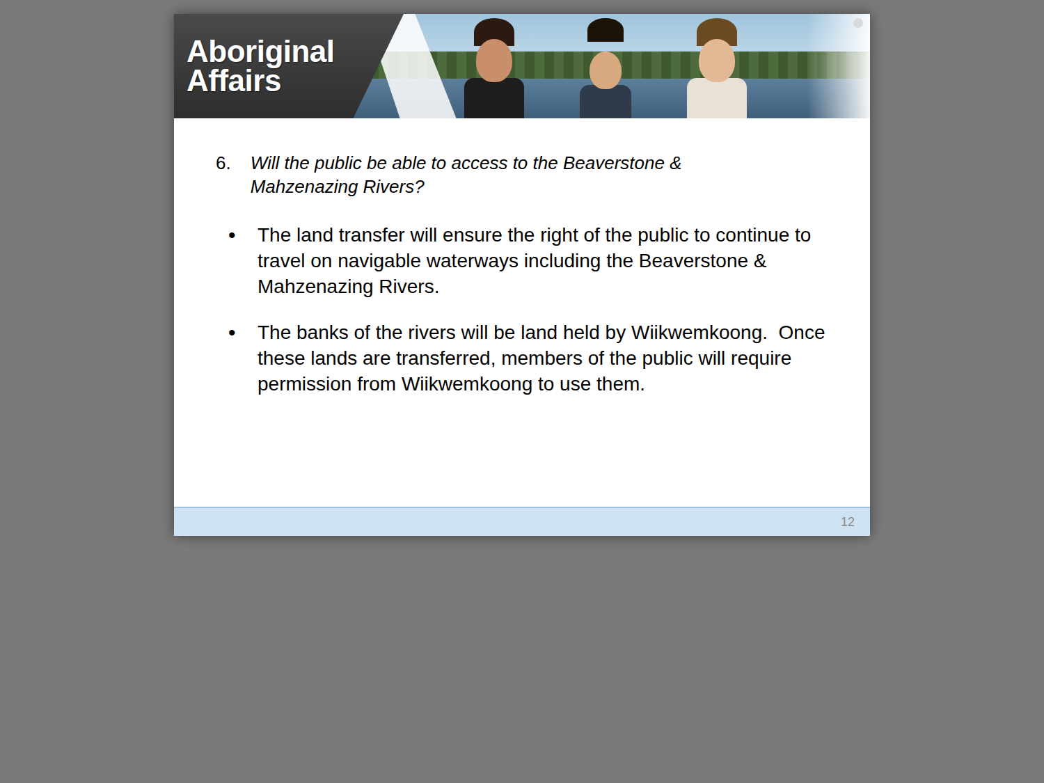Aboriginal
Affairs
6. Will the public be able to access to the Beaverstone & Mahzenazing Rivers?
The land transfer will ensure the right of the public to continue to travel on navigable waterways including the Beaverstone & Mahzenazing Rivers.
The banks of the rivers will be land held by Wiikwemkoong. Once these lands are transferred, members of the public will require permission from Wiikwemkoong to use them.
12